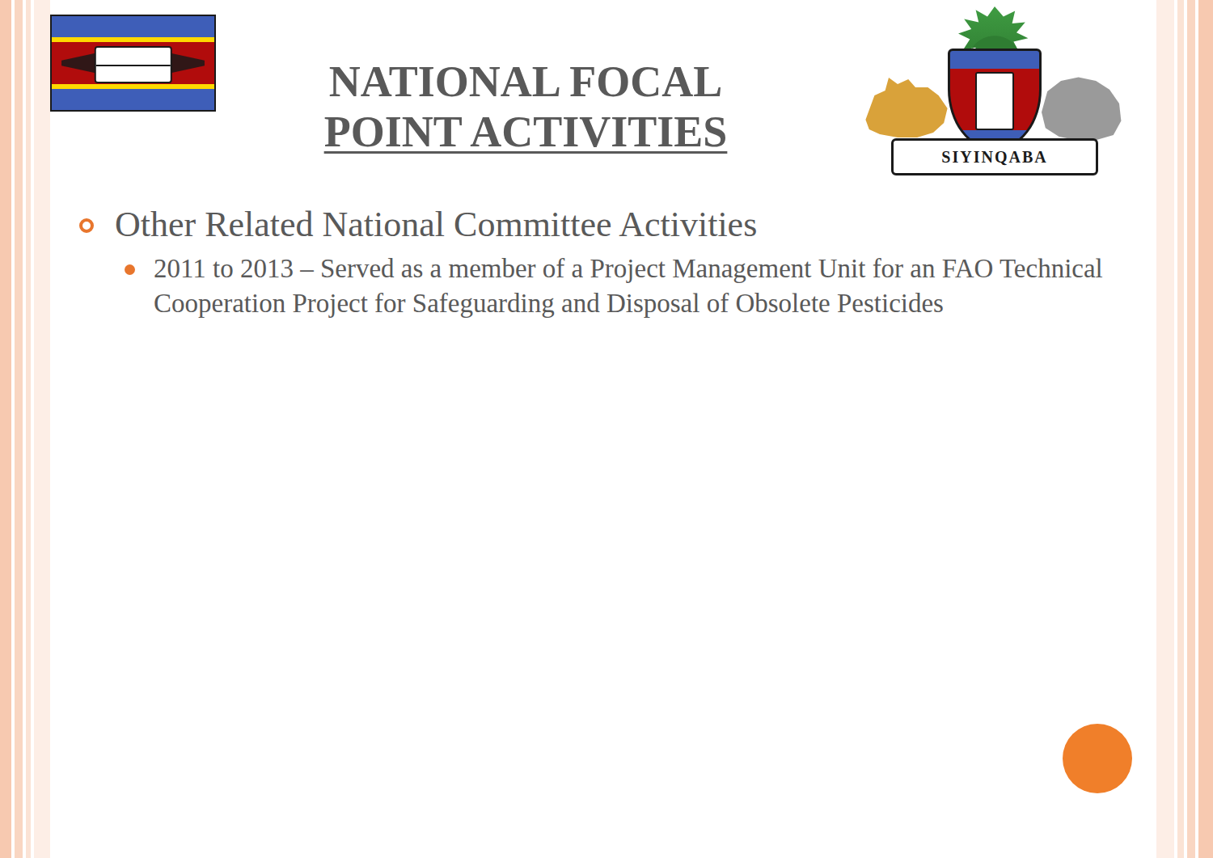SIYINQABA
NATIONAL FOCAL
POINT ACTIVITIES
Other Related National Committee Activities
2011 to 2013 – Served as a member of a Project Management Unit for an FAO Technical Cooperation Project for Safeguarding and Disposal of Obsolete Pesticides